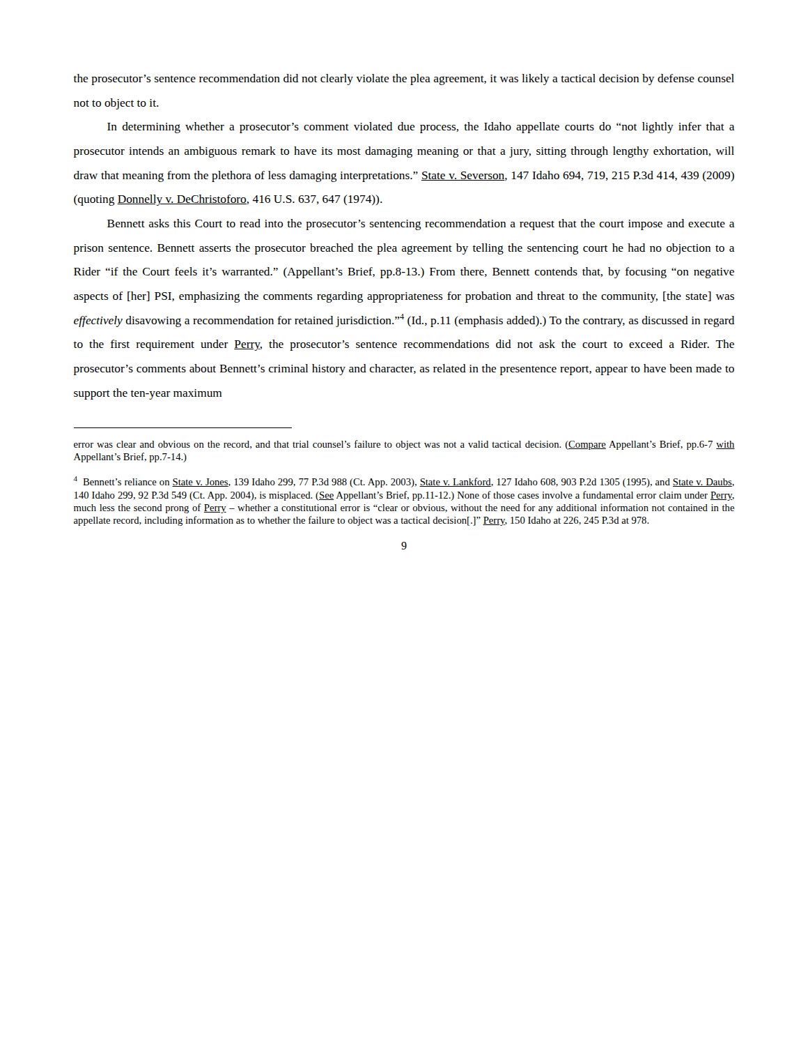the prosecutor’s sentence recommendation did not clearly violate the plea agreement, it was likely a tactical decision by defense counsel not to object to it.
In determining whether a prosecutor’s comment violated due process, the Idaho appellate courts do “not lightly infer that a prosecutor intends an ambiguous remark to have its most damaging meaning or that a jury, sitting through lengthy exhortation, will draw that meaning from the plethora of less damaging interpretations.” State v. Severson, 147 Idaho 694, 719, 215 P.3d 414, 439 (2009) (quoting Donnelly v. DeChristoforo, 416 U.S. 637, 647 (1974)).
Bennett asks this Court to read into the prosecutor’s sentencing recommendation a request that the court impose and execute a prison sentence. Bennett asserts the prosecutor breached the plea agreement by telling the sentencing court he had no objection to a Rider “if the Court feels it’s warranted.” (Appellant’s Brief, pp.8-13.) From there, Bennett contends that, by focusing “on negative aspects of [her] PSI, emphasizing the comments regarding appropriateness for probation and threat to the community, [the state] was effectively disavowing a recommendation for retained jurisdiction.”4 (Id., p.11 (emphasis added).) To the contrary, as discussed in regard to the first requirement under Perry, the prosecutor’s sentence recommendations did not ask the court to exceed a Rider. The prosecutor’s comments about Bennett’s criminal history and character, as related in the presentence report, appear to have been made to support the ten-year maximum
error was clear and obvious on the record, and that trial counsel’s failure to object was not a valid tactical decision. (Compare Appellant’s Brief, pp.6-7 with Appellant’s Brief, pp.7-14.)
4 Bennett’s reliance on State v. Jones, 139 Idaho 299, 77 P.3d 988 (Ct. App. 2003), State v. Lankford, 127 Idaho 608, 903 P.2d 1305 (1995), and State v. Daubs, 140 Idaho 299, 92 P.3d 549 (Ct. App. 2004), is misplaced. (See Appellant’s Brief, pp.11-12.) None of those cases involve a fundamental error claim under Perry, much less the second prong of Perry – whether a constitutional error is “clear or obvious, without the need for any additional information not contained in the appellate record, including information as to whether the failure to object was a tactical decision[.]” Perry, 150 Idaho at 226, 245 P.3d at 978.
9